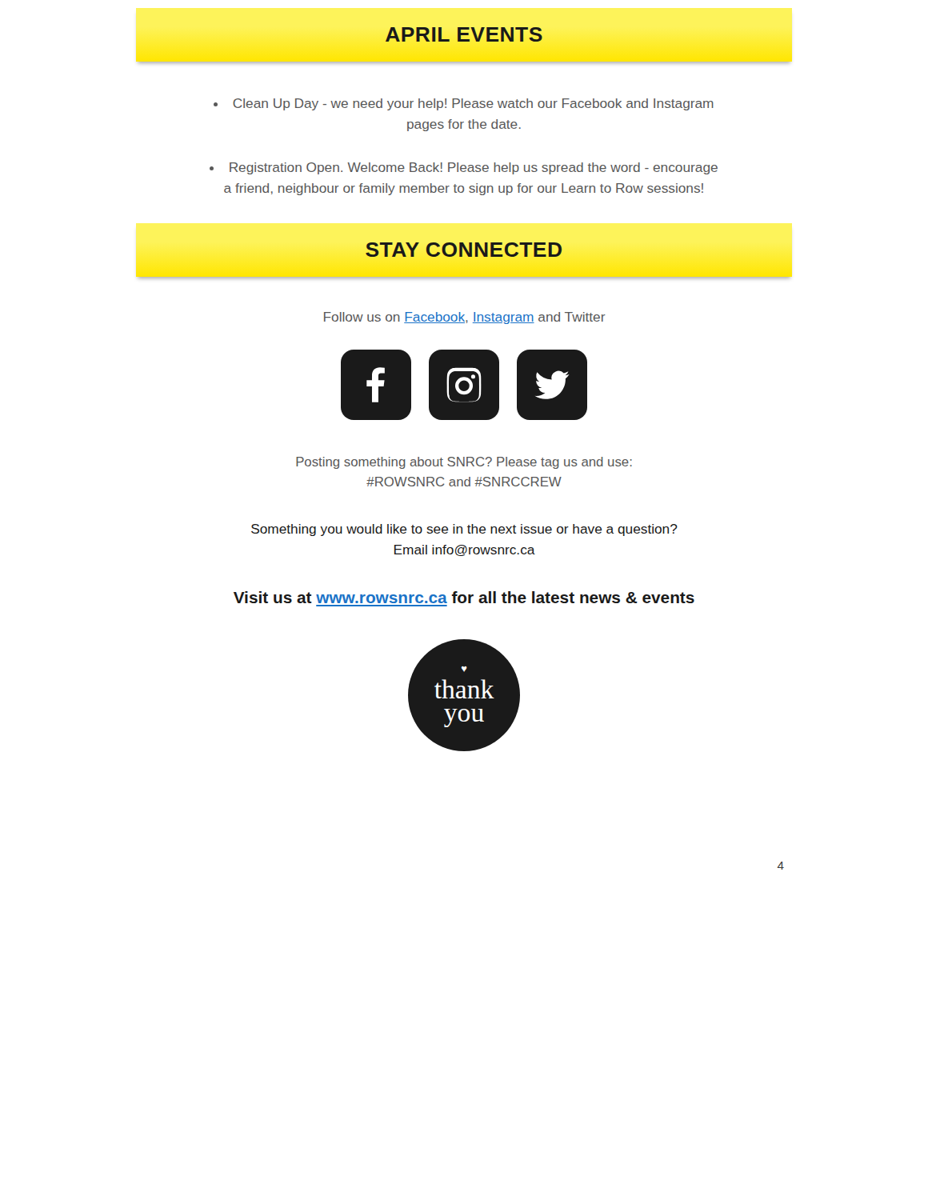APRIL EVENTS
Clean Up Day - we need your help! Please watch our Facebook and Instagram pages for the date.
Registration Open. Welcome Back! Please help us spread the word - encourage a friend, neighbour or family member to sign up for our Learn to Row sessions!
STAY CONNECTED
Follow us on Facebook, Instagram and Twitter
Posting something about SNRC? Please tag us and use:
#ROWSNRC and #SNRCCREW
Something you would like to see in the next issue or have a question?
Email info@rowsnrc.ca
Visit us at www.rowsnrc.ca for all the latest news & events
♥ thank you
4